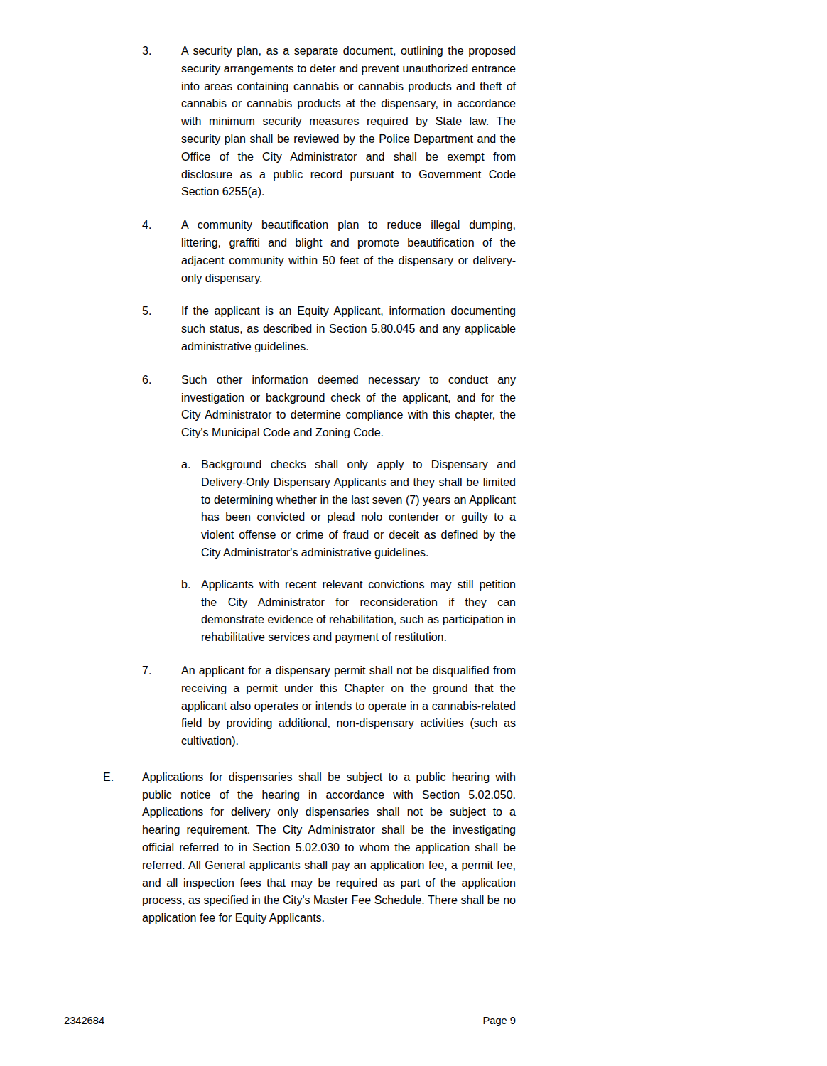3. A security plan, as a separate document, outlining the proposed security arrangements to deter and prevent unauthorized entrance into areas containing cannabis or cannabis products and theft of cannabis or cannabis products at the dispensary, in accordance with minimum security measures required by State law. The security plan shall be reviewed by the Police Department and the Office of the City Administrator and shall be exempt from disclosure as a public record pursuant to Government Code Section 6255(a).
4. A community beautification plan to reduce illegal dumping, littering, graffiti and blight and promote beautification of the adjacent community within 50 feet of the dispensary or delivery-only dispensary.
5. If the applicant is an Equity Applicant, information documenting such status, as described in Section 5.80.045 and any applicable administrative guidelines.
6. Such other information deemed necessary to conduct any investigation or background check of the applicant, and for the City Administrator to determine compliance with this chapter, the City's Municipal Code and Zoning Code.
a. Background checks shall only apply to Dispensary and Delivery-Only Dispensary Applicants and they shall be limited to determining whether in the last seven (7) years an Applicant has been convicted or plead nolo contender or guilty to a violent offense or crime of fraud or deceit as defined by the City Administrator's administrative guidelines.
b. Applicants with recent relevant convictions may still petition the City Administrator for reconsideration if they can demonstrate evidence of rehabilitation, such as participation in rehabilitative services and payment of restitution.
7. An applicant for a dispensary permit shall not be disqualified from receiving a permit under this Chapter on the ground that the applicant also operates or intends to operate in a cannabis-related field by providing additional, non-dispensary activities (such as cultivation).
E. Applications for dispensaries shall be subject to a public hearing with public notice of the hearing in accordance with Section 5.02.050. Applications for delivery only dispensaries shall not be subject to a hearing requirement. The City Administrator shall be the investigating official referred to in Section 5.02.030 to whom the application shall be referred. All General applicants shall pay an application fee, a permit fee, and all inspection fees that may be required as part of the application process, as specified in the City's Master Fee Schedule. There shall be no application fee for Equity Applicants.
2342684 Page 9